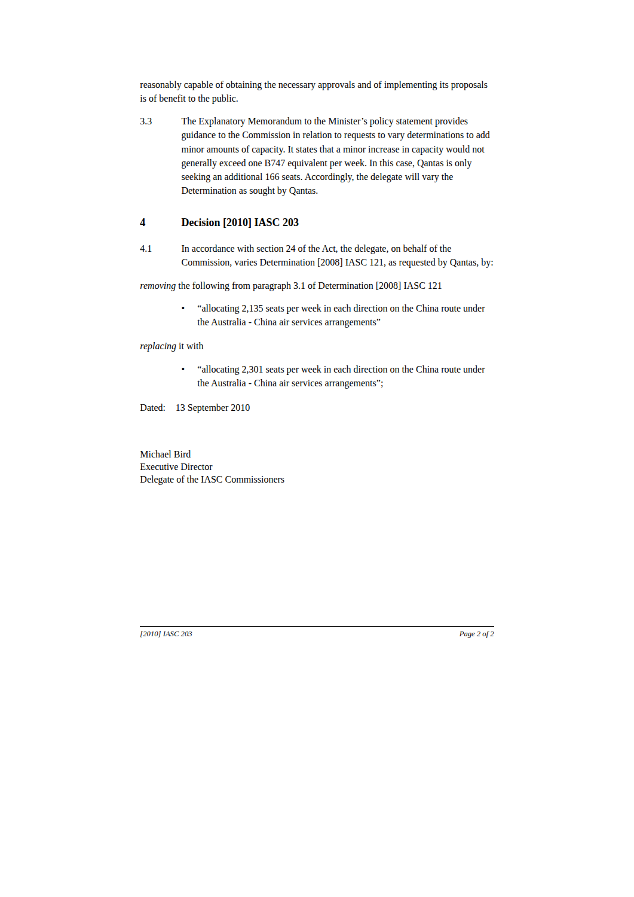reasonably capable of obtaining the necessary approvals and of implementing its proposals is of benefit to the public.
3.3 The Explanatory Memorandum to the Minister’s policy statement provides guidance to the Commission in relation to requests to vary determinations to add minor amounts of capacity. It states that a minor increase in capacity would not generally exceed one B747 equivalent per week. In this case, Qantas is only seeking an additional 166 seats. Accordingly, the delegate will vary the Determination as sought by Qantas.
4 Decision [2010] IASC 203
4.1 In accordance with section 24 of the Act, the delegate, on behalf of the Commission, varies Determination [2008] IASC 121, as requested by Qantas, by:
removing the following from paragraph 3.1 of Determination [2008] IASC 121
“allocating 2,135 seats per week in each direction on the China route under the Australia - China air services arrangements”
replacing it with
“allocating 2,301 seats per week in each direction on the China route under the Australia - China air services arrangements”;
Dated: 13 September 2010
Michael Bird
Executive Director
Delegate of the IASC Commissioners
[2010] IASC 203 Page 2 of 2